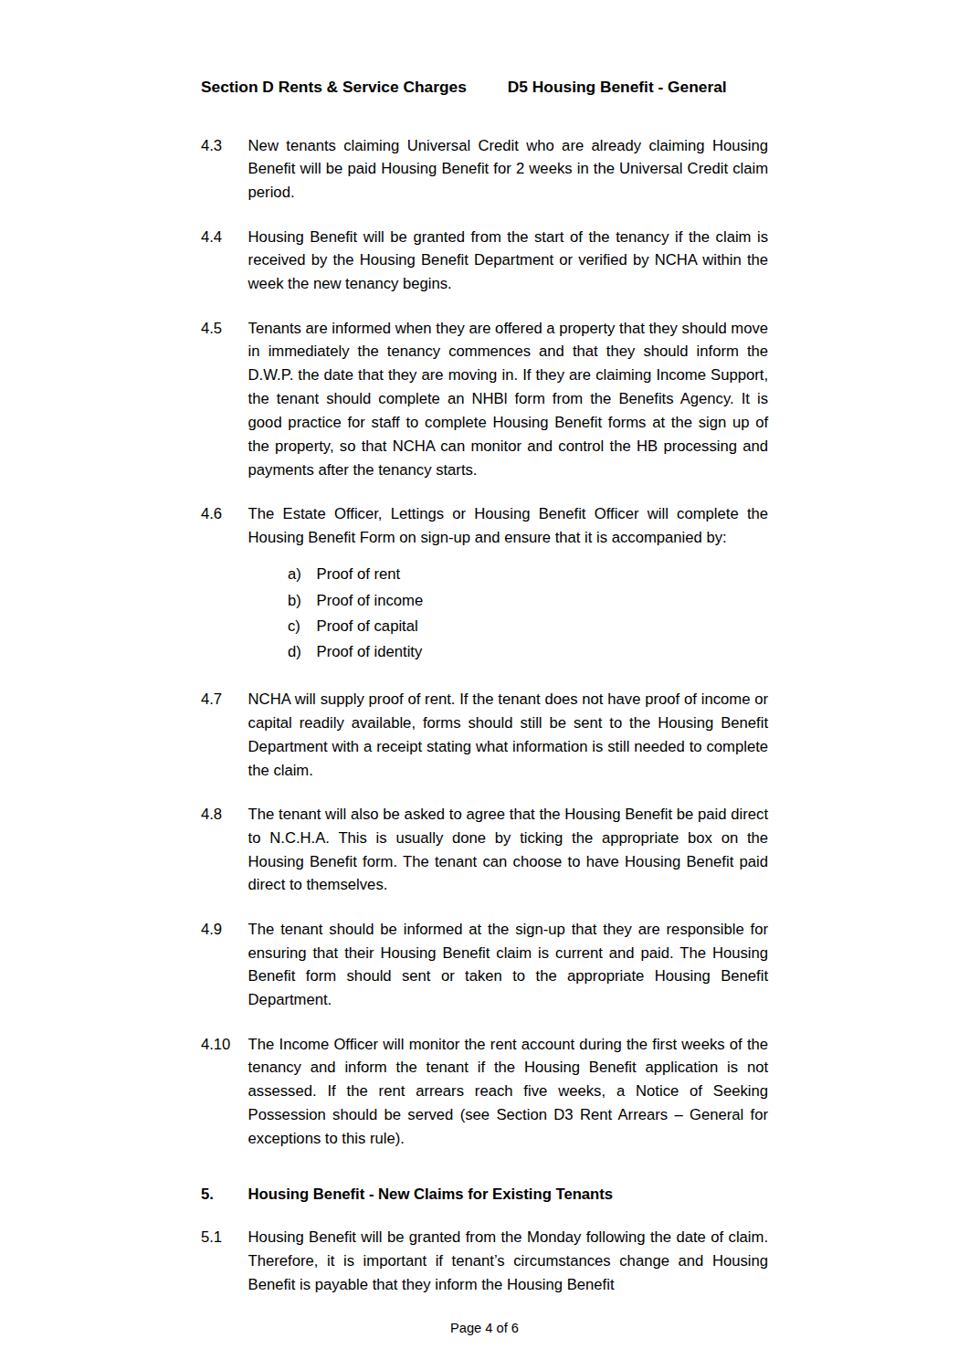Section D Rents & Service Charges D5 Housing Benefit - General
4.3
New tenants claiming Universal Credit who are already claiming Housing Benefit will be paid Housing Benefit for 2 weeks in the Universal Credit claim period.
4.4
Housing Benefit will be granted from the start of the tenancy if the claim is received by the Housing Benefit Department or verified by NCHA within the week the new tenancy begins.
4.5
Tenants are informed when they are offered a property that they should move in immediately the tenancy commences and that they should inform the D.W.P. the date that they are moving in. If they are claiming Income Support, the tenant should complete an NHBl form from the Benefits Agency. It is good practice for staff to complete Housing Benefit forms at the sign up of the property, so that NCHA can monitor and control the HB processing and payments after the tenancy starts.
4.6
The Estate Officer, Lettings or Housing Benefit Officer will complete the Housing Benefit Form on sign-up and ensure that it is accompanied by:
Proof of rent
Proof of income
Proof of capital
Proof of identity
4.7
NCHA will supply proof of rent. If the tenant does not have proof of income or capital readily available, forms should still be sent to the Housing Benefit Department with a receipt stating what information is still needed to complete the claim.
4.8
The tenant will also be asked to agree that the Housing Benefit be paid direct to N.C.H.A. This is usually done by ticking the appropriate box on the Housing Benefit form. The tenant can choose to have Housing Benefit paid direct to themselves.
4.9
The tenant should be informed at the sign-up that they are responsible for ensuring that their Housing Benefit claim is current and paid. The Housing Benefit form should sent or taken to the appropriate Housing Benefit Department.
4.10
The Income Officer will monitor the rent account during the first weeks of the tenancy and inform the tenant if the Housing Benefit application is not assessed. If the rent arrears reach five weeks, a Notice of Seeking Possession should be served (see Section D3 Rent Arrears – General for exceptions to this rule).
5.
Housing Benefit - New Claims for Existing Tenants
5.1
Housing Benefit will be granted from the Monday following the date of claim. Therefore, it is important if tenant’s circumstances change and Housing Benefit is payable that they inform the Housing Benefit
Page 4 of 6